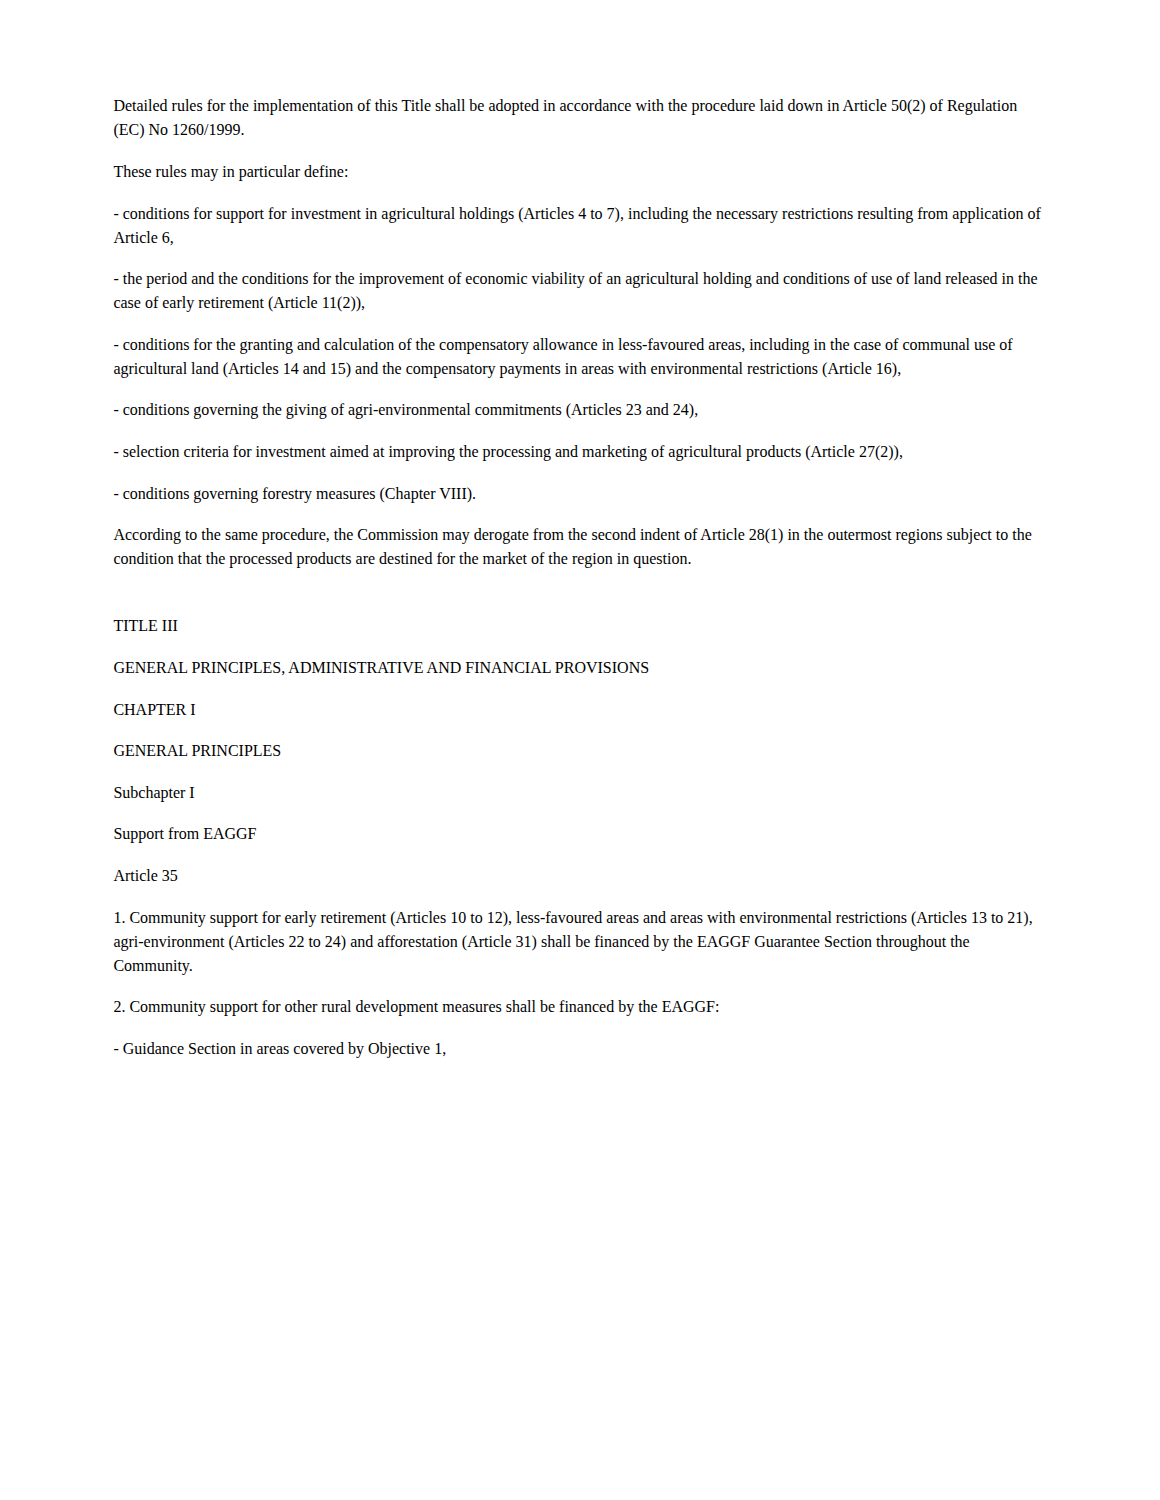Detailed rules for the implementation of this Title shall be adopted in accordance with the procedure laid down in Article 50(2) of Regulation (EC) No 1260/1999.
These rules may in particular define:
- conditions for support for investment in agricultural holdings (Articles 4 to 7), including the necessary restrictions resulting from application of Article 6,
- the period and the conditions for the improvement of economic viability of an agricultural holding and conditions of use of land released in the case of early retirement (Article 11(2)),
- conditions for the granting and calculation of the compensatory allowance in less-favoured areas, including in the case of communal use of agricultural land (Articles 14 and 15) and the compensatory payments in areas with environmental restrictions (Article 16),
- conditions governing the giving of agri-environmental commitments (Articles 23 and 24),
- selection criteria for investment aimed at improving the processing and marketing of agricultural products (Article 27(2)),
- conditions governing forestry measures (Chapter VIII).
According to the same procedure, the Commission may derogate from the second indent of Article 28(1) in the outermost regions subject to the condition that the processed products are destined for the market of the region in question.
TITLE III
GENERAL PRINCIPLES, ADMINISTRATIVE AND FINANCIAL PROVISIONS
CHAPTER I
GENERAL PRINCIPLES
Subchapter I
Support from EAGGF
Article 35
1. Community support for early retirement (Articles 10 to 12), less-favoured areas and areas with environmental restrictions (Articles 13 to 21), agri-environment (Articles 22 to 24) and afforestation (Article 31) shall be financed by the EAGGF Guarantee Section throughout the Community.
2. Community support for other rural development measures shall be financed by the EAGGF:
- Guidance Section in areas covered by Objective 1,